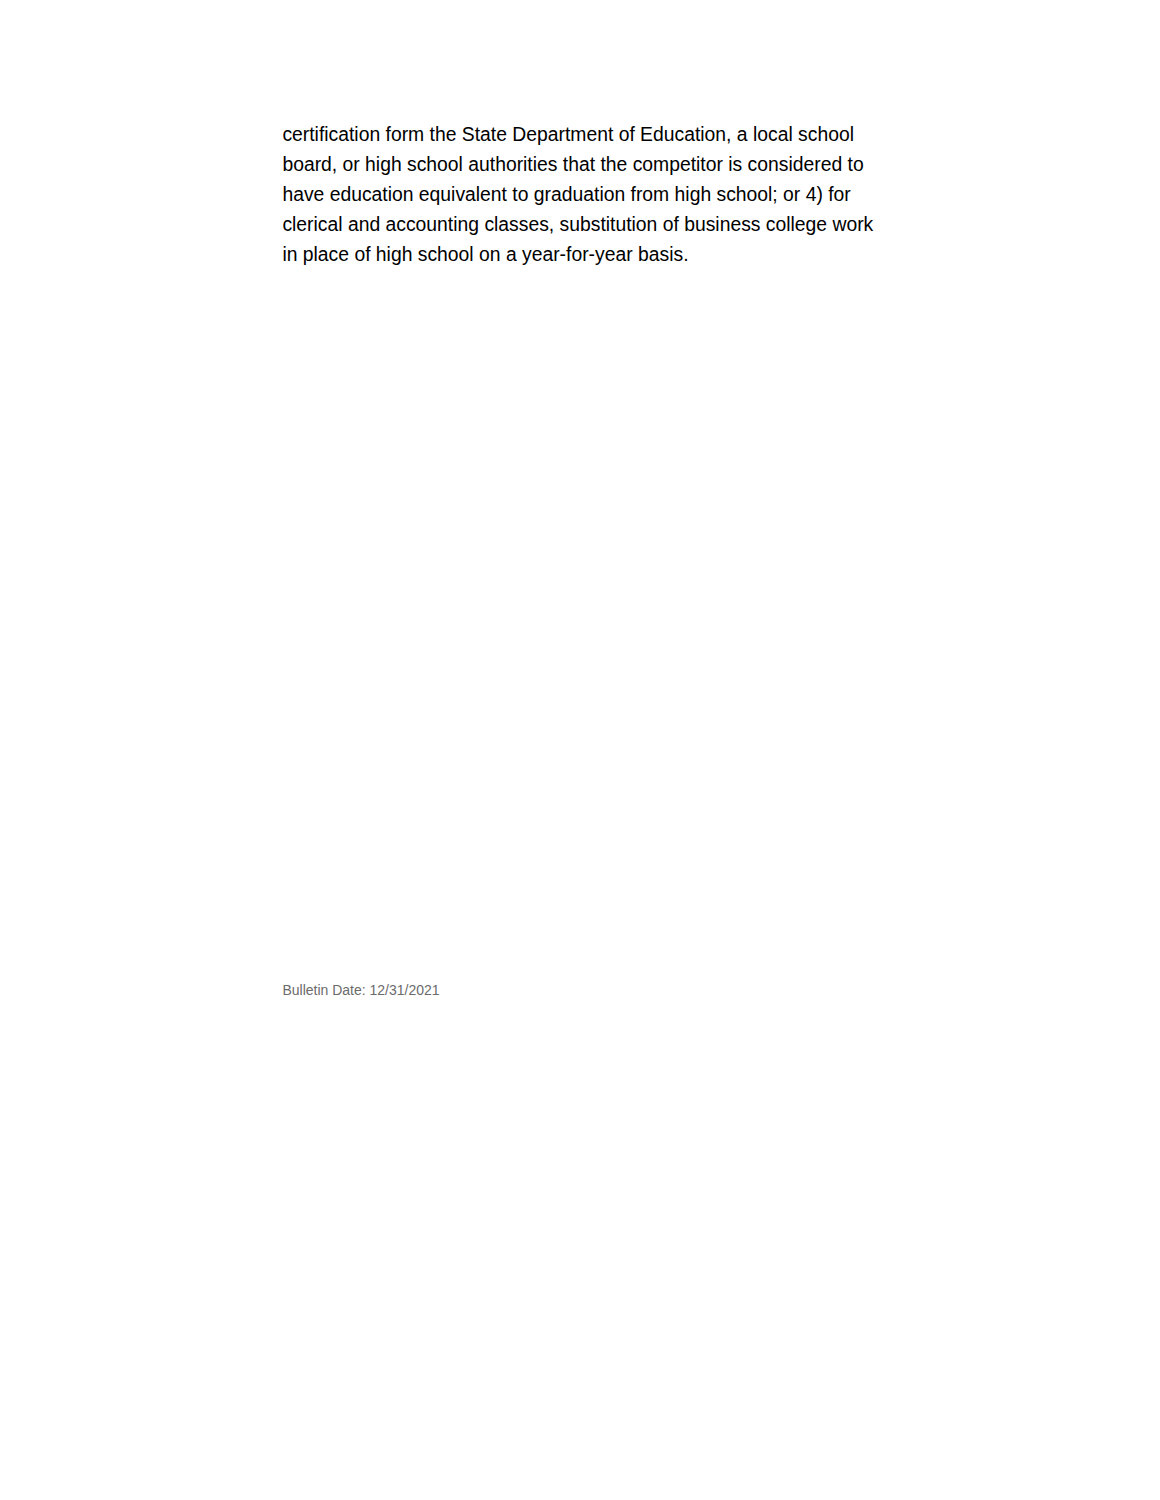certification form the State Department of Education, a local school board, or high school authorities that the competitor is considered to have education equivalent to graduation from high school; or 4) for clerical and accounting classes, substitution of business college work in place of high school on a year-for-year basis.
Bulletin Date: 12/31/2021